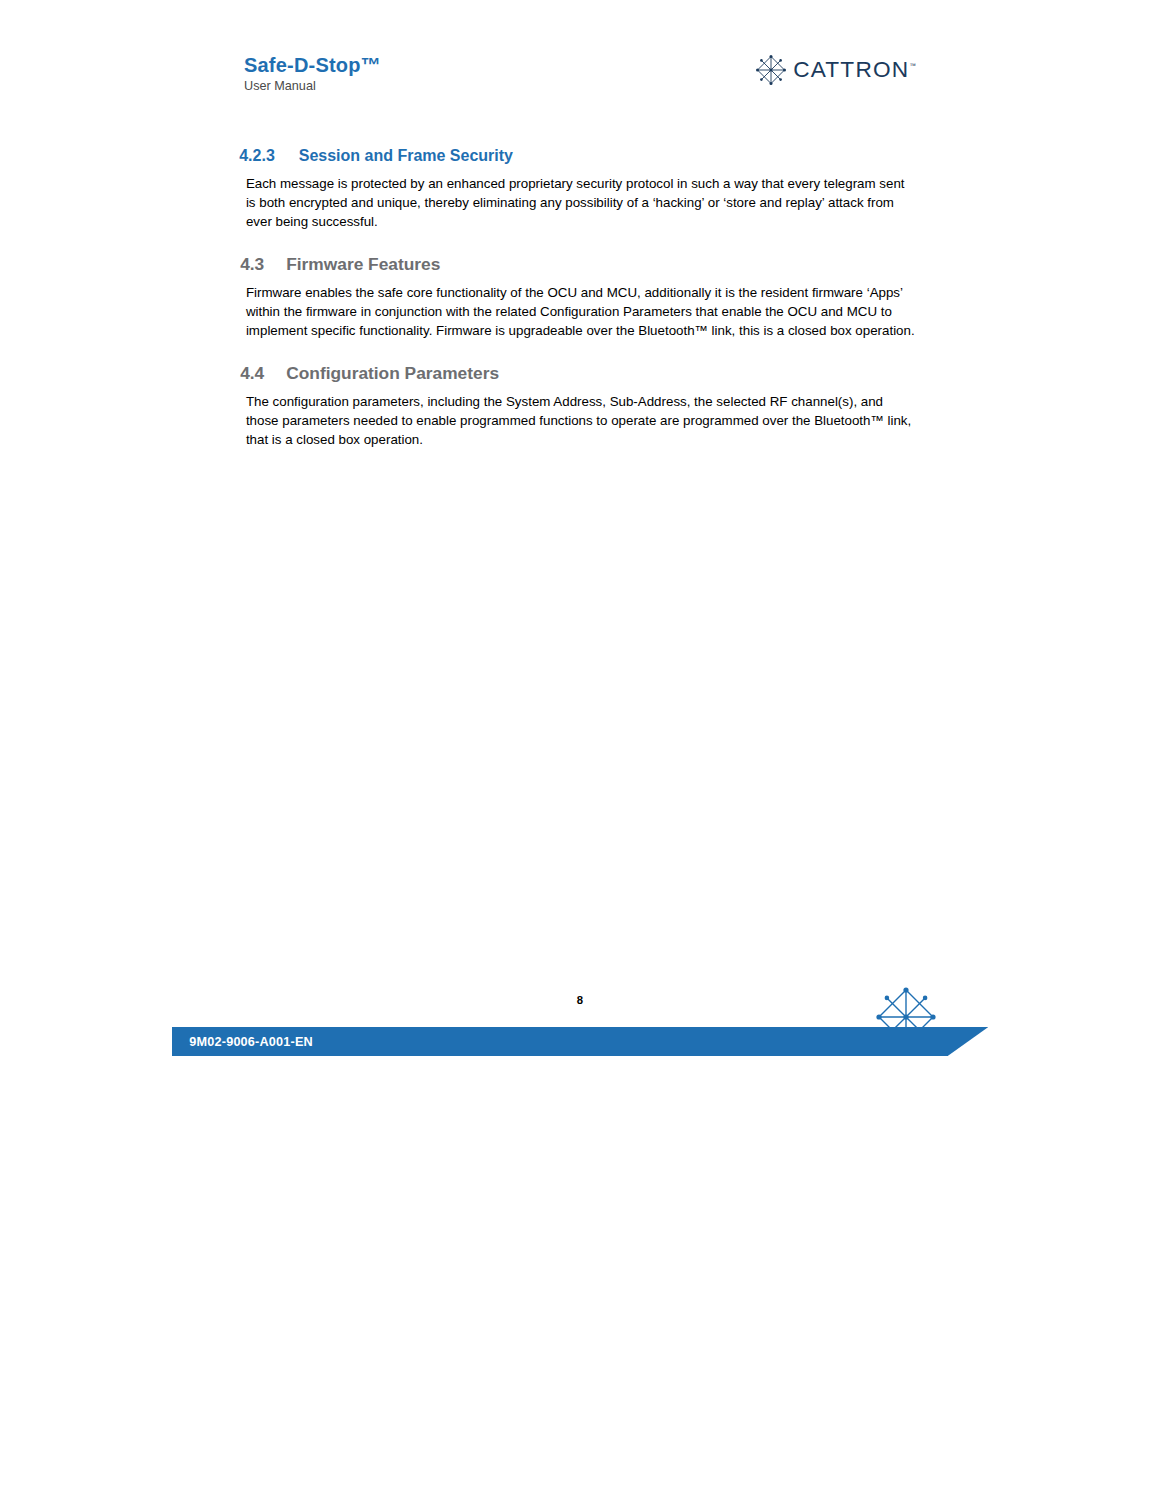Safe-D-Stop™
User Manual
CATTRON™
4.2.3 Session and Frame Security
Each message is protected by an enhanced proprietary security protocol in such a way that every telegram sent is both encrypted and unique, thereby eliminating any possibility of a ‘hacking’ or ‘store and replay’ attack from ever being successful.
4.3 Firmware Features
Firmware enables the safe core functionality of the OCU and MCU, additionally it is the resident firmware ‘Apps’ within the firmware in conjunction with the related Configuration Parameters that enable the OCU and MCU to implement specific functionality. Firmware is upgradeable over the Bluetooth™ link, this is a closed box operation.
4.4 Configuration Parameters
The configuration parameters, including the System Address, Sub-Address, the selected RF channel(s), and those parameters needed to enable programmed functions to operate are programmed over the Bluetooth™ link, that is a closed box operation.
8
9M02-9006-A001-EN